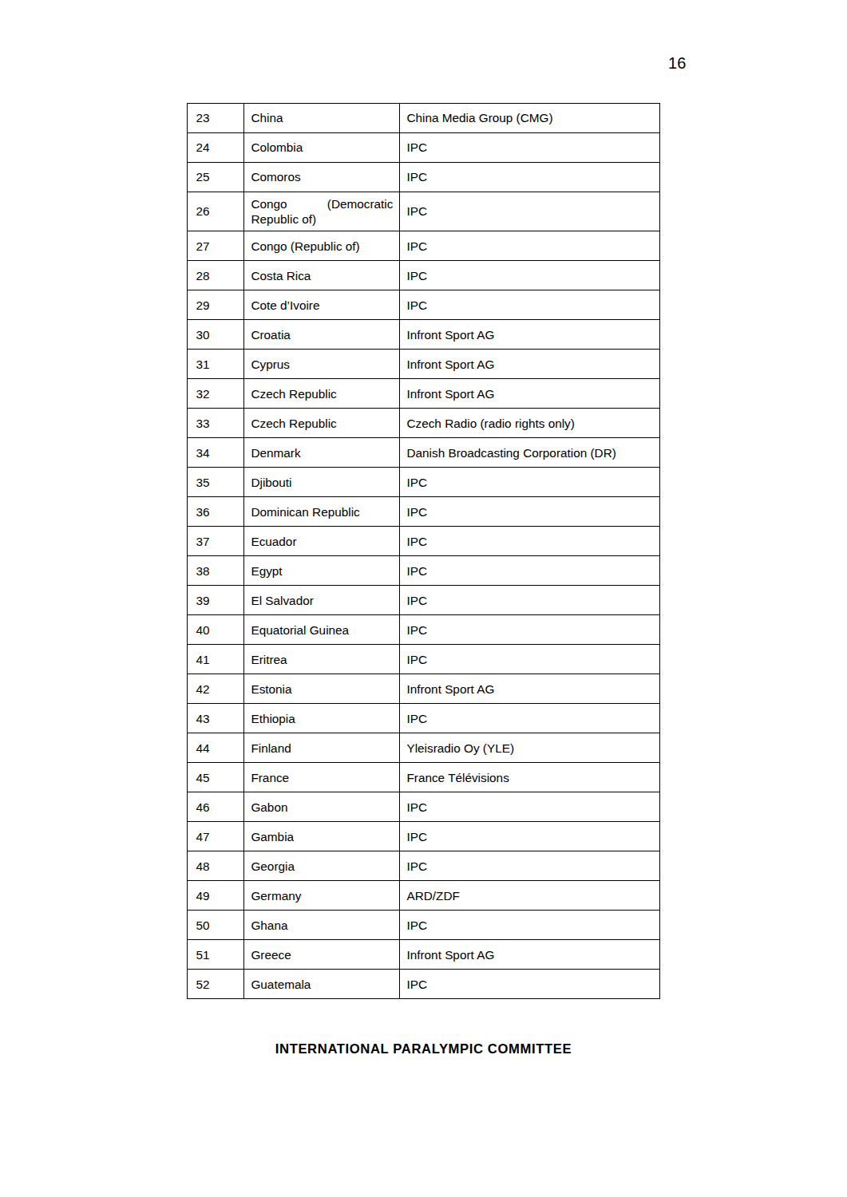16
| 23 | China | China Media Group (CMG) |
| 24 | Colombia | IPC |
| 25 | Comoros | IPC |
| 26 | Congo (Democratic Republic of) | IPC |
| 27 | Congo (Republic of) | IPC |
| 28 | Costa Rica | IPC |
| 29 | Cote d’Ivoire | IPC |
| 30 | Croatia | Infront Sport AG |
| 31 | Cyprus | Infront Sport AG |
| 32 | Czech Republic | Infront Sport AG |
| 33 | Czech Republic | Czech Radio (radio rights only) |
| 34 | Denmark | Danish Broadcasting Corporation (DR) |
| 35 | Djibouti | IPC |
| 36 | Dominican Republic | IPC |
| 37 | Ecuador | IPC |
| 38 | Egypt | IPC |
| 39 | El Salvador | IPC |
| 40 | Equatorial Guinea | IPC |
| 41 | Eritrea | IPC |
| 42 | Estonia | Infront Sport AG |
| 43 | Ethiopia | IPC |
| 44 | Finland | Yleisradio Oy (YLE) |
| 45 | France | France Télévisions |
| 46 | Gabon | IPC |
| 47 | Gambia | IPC |
| 48 | Georgia | IPC |
| 49 | Germany | ARD/ZDF |
| 50 | Ghana | IPC |
| 51 | Greece | Infront Sport AG |
| 52 | Guatemala | IPC |
INTERNATIONAL PARALYMPIC COMMITTEE